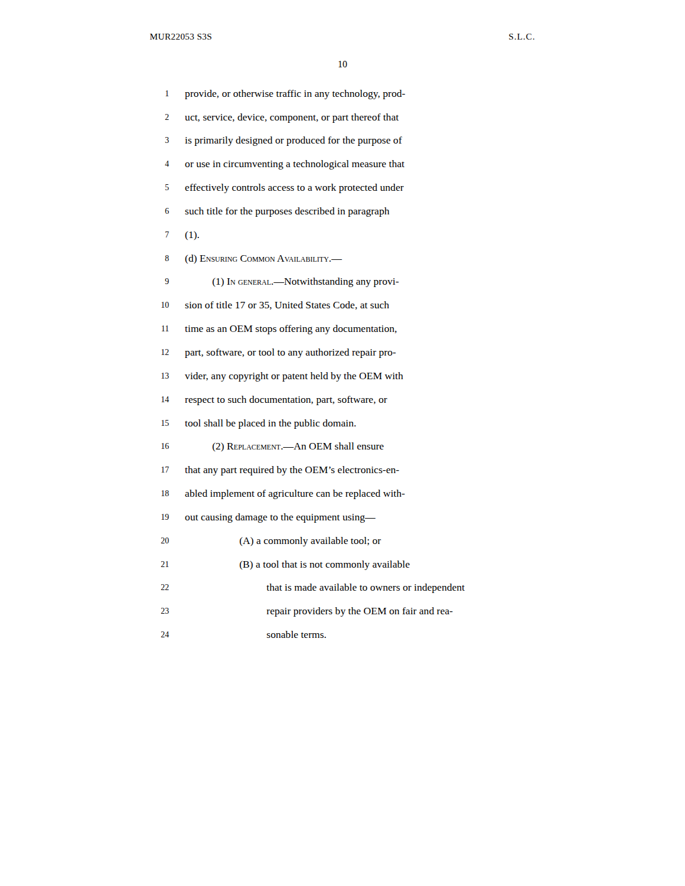MUR22053 S3S
S.L.C.
10
provide, or otherwise traffic in any technology, prod-
uct, service, device, component, or part thereof that
is primarily designed or produced for the purpose of
or use in circumventing a technological measure that
effectively controls access to a work protected under
such title for the purposes described in paragraph
(1).
(d) Ensuring Common Availability.—
(1) In general.—Notwithstanding any provi-
sion of title 17 or 35, United States Code, at such
time as an OEM stops offering any documentation,
part, software, or tool to any authorized repair pro-
vider, any copyright or patent held by the OEM with
respect to such documentation, part, software, or
tool shall be placed in the public domain.
(2) Replacement.—An OEM shall ensure
that any part required by the OEM’s electronics-en-
abled implement of agriculture can be replaced with-
out causing damage to the equipment using—
(A) a commonly available tool; or
(B) a tool that is not commonly available
that is made available to owners or independent
repair providers by the OEM on fair and rea-
sonable terms.